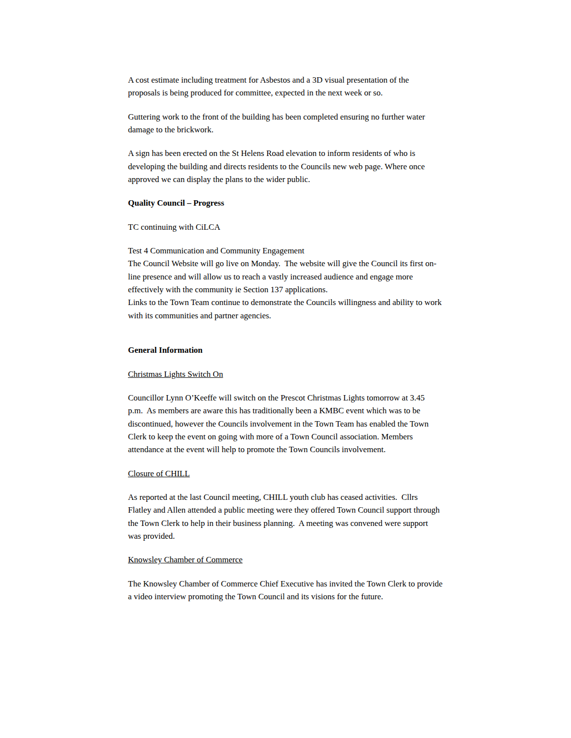A cost estimate including treatment for Asbestos and a 3D visual presentation of the proposals is being produced for committee, expected in the next week or so.
Guttering work to the front of the building has been completed ensuring no further water damage to the brickwork.
A sign has been erected on the St Helens Road elevation to inform residents of who is developing the building and directs residents to the Councils new web page. Where once approved we can display the plans to the wider public.
Quality Council – Progress
TC continuing with CiLCA
Test 4 Communication and Community Engagement
The Council Website will go live on Monday. The website will give the Council its first on-line presence and will allow us to reach a vastly increased audience and engage more effectively with the community ie Section 137 applications.
Links to the Town Team continue to demonstrate the Councils willingness and ability to work with its communities and partner agencies.
General Information
Christmas Lights Switch On
Councillor Lynn O’Keeffe will switch on the Prescot Christmas Lights tomorrow at 3.45 p.m. As members are aware this has traditionally been a KMBC event which was to be discontinued, however the Councils involvement in the Town Team has enabled the Town Clerk to keep the event on going with more of a Town Council association. Members attendance at the event will help to promote the Town Councils involvement.
Closure of CHILL
As reported at the last Council meeting, CHILL youth club has ceased activities. Cllrs Flatley and Allen attended a public meeting were they offered Town Council support through the Town Clerk to help in their business planning. A meeting was convened were support was provided.
Knowsley Chamber of Commerce
The Knowsley Chamber of Commerce Chief Executive has invited the Town Clerk to provide a video interview promoting the Town Council and its visions for the future.